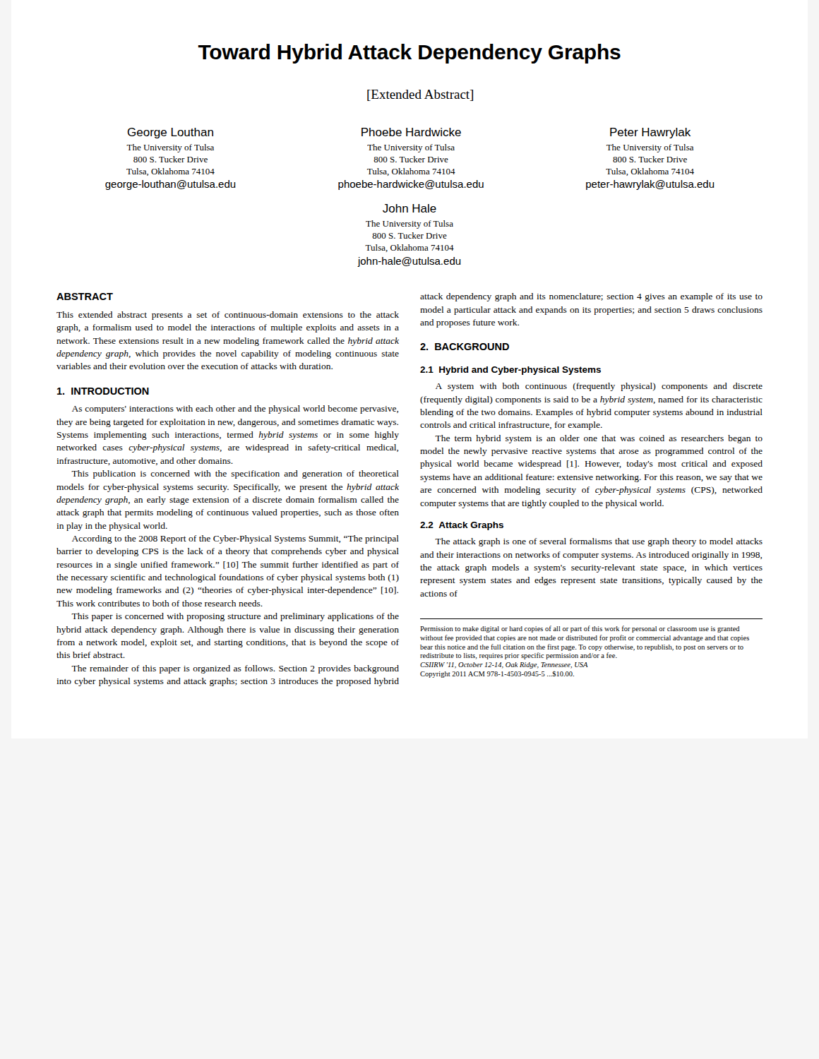Toward Hybrid Attack Dependency Graphs
[Extended Abstract]
| George Louthan The University of Tulsa 800 S. Tucker Drive Tulsa, Oklahoma 74104 george-louthan@utulsa.edu | Phoebe Hardwicke The University of Tulsa 800 S. Tucker Drive Tulsa, Oklahoma 74104 phoebe-hardwicke@utulsa.edu | Peter Hawrylak The University of Tulsa 800 S. Tucker Drive Tulsa, Oklahoma 74104 peter-hawrylak@utulsa.edu |
| John Hale The University of Tulsa 800 S. Tucker Drive Tulsa, Oklahoma 74104 john-hale@utulsa.edu |
Abstract
This extended abstract presents a set of continuous-domain extensions to the attack graph, a formalism used to model the interactions of multiple exploits and assets in a network. These extensions result in a new modeling framework called the hybrid attack dependency graph, which provides the novel capability of modeling continuous state variables and their evolution over the execution of attacks with duration.
1. INTRODUCTION
As computers' interactions with each other and the physical world become pervasive, they are being targeted for exploitation in new, dangerous, and sometimes dramatic ways. Systems implementing such interactions, termed hybrid systems or in some highly networked cases cyber-physical systems, are widespread in safety-critical medical, infrastructure, automotive, and other domains.
This publication is concerned with the specification and generation of theoretical models for cyber-physical systems security. Specifically, we present the hybrid attack dependency graph, an early stage extension of a discrete domain formalism called the attack graph that permits modeling of continuous valued properties, such as those often in play in the physical world.
According to the 2008 Report of the Cyber-Physical Systems Summit, “The principal barrier to developing CPS is the lack of a theory that comprehends cyber and physical resources in a single unified framework.” [10] The summit further identified as part of the necessary scientific and technological foundations of cyber physical systems both (1) new modeling frameworks and (2) “theories of cyber-physical inter-dependence” [10]. This work contributes to both of those research needs.
This paper is concerned with proposing structure and preliminary applications of the hybrid attack dependency graph. Although there is value in discussing their generation from a network model, exploit set, and starting conditions, that is beyond the scope of this brief abstract.
The remainder of this paper is organized as follows. Section 2 provides background into cyber physical systems and attack graphs; section 3 introduces the proposed hybrid attack dependency graph and its nomenclature; section 4 gives an example of its use to model a particular attack and expands on its properties; and section 5 draws conclusions and proposes future work.
2. BACKGROUND
2.1 Hybrid and Cyber-physical Systems
A system with both continuous (frequently physical) components and discrete (frequently digital) components is said to be a hybrid system, named for its characteristic blending of the two domains. Examples of hybrid computer systems abound in industrial controls and critical infrastructure, for example.
The term hybrid system is an older one that was coined as researchers began to model the newly pervasive reactive systems that arose as programmed control of the physical world became widespread [1]. However, today's most critical and exposed systems have an additional feature: extensive networking. For this reason, we say that we are concerned with modeling security of cyber-physical systems (CPS), networked computer systems that are tightly coupled to the physical world.
2.2 Attack Graphs
The attack graph is one of several formalisms that use graph theory to model attacks and their interactions on networks of computer systems. As introduced originally in 1998, the attack graph models a system's security-relevant state space, in which vertices represent system states and edges represent state transitions, typically caused by the actions of
Permission to make digital or hard copies of all or part of this work for personal or classroom use is granted without fee provided that copies are not made or distributed for profit or commercial advantage and that copies bear this notice and the full citation on the first page. To copy otherwise, to republish, to post on servers or to redistribute to lists, requires prior specific permission and/or a fee.
CSIIRW '11, October 12-14, Oak Ridge, Tennessee, USA
Copyright 2011 ACM 978-1-4503-0945-5 ...$10.00.